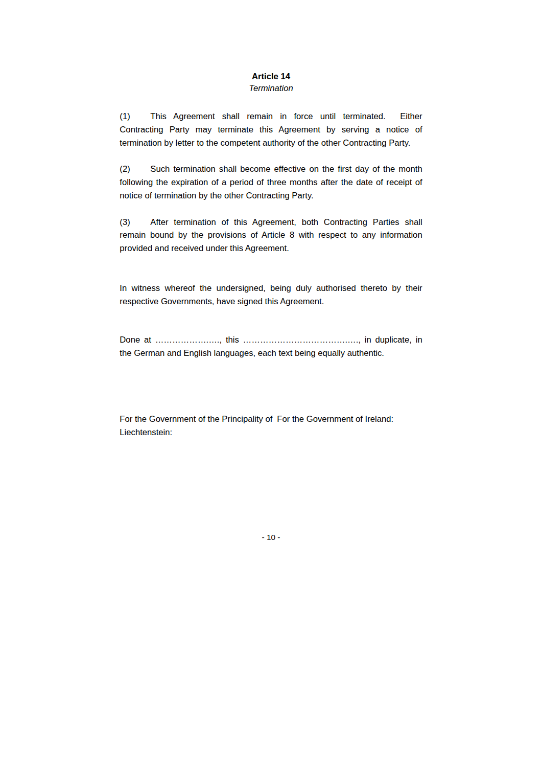Article 14
Termination
(1) This Agreement shall remain in force until terminated. Either Contracting Party may terminate this Agreement by serving a notice of termination by letter to the competent authority of the other Contracting Party.
(2) Such termination shall become effective on the first day of the month following the expiration of a period of three months after the date of receipt of notice of termination by the other Contracting Party.
(3) After termination of this Agreement, both Contracting Parties shall remain bound by the provisions of Article 8 with respect to any information provided and received under this Agreement.
In witness whereof the undersigned, being duly authorised thereto by their respective Governments, have signed this Agreement.
Done at ……………….…., this ……………………………….…., in duplicate, in the German and English languages, each text being equally authentic.
| For the Government of the Principality of Liechtenstein: | For the Government of Ireland: |
- 10 -